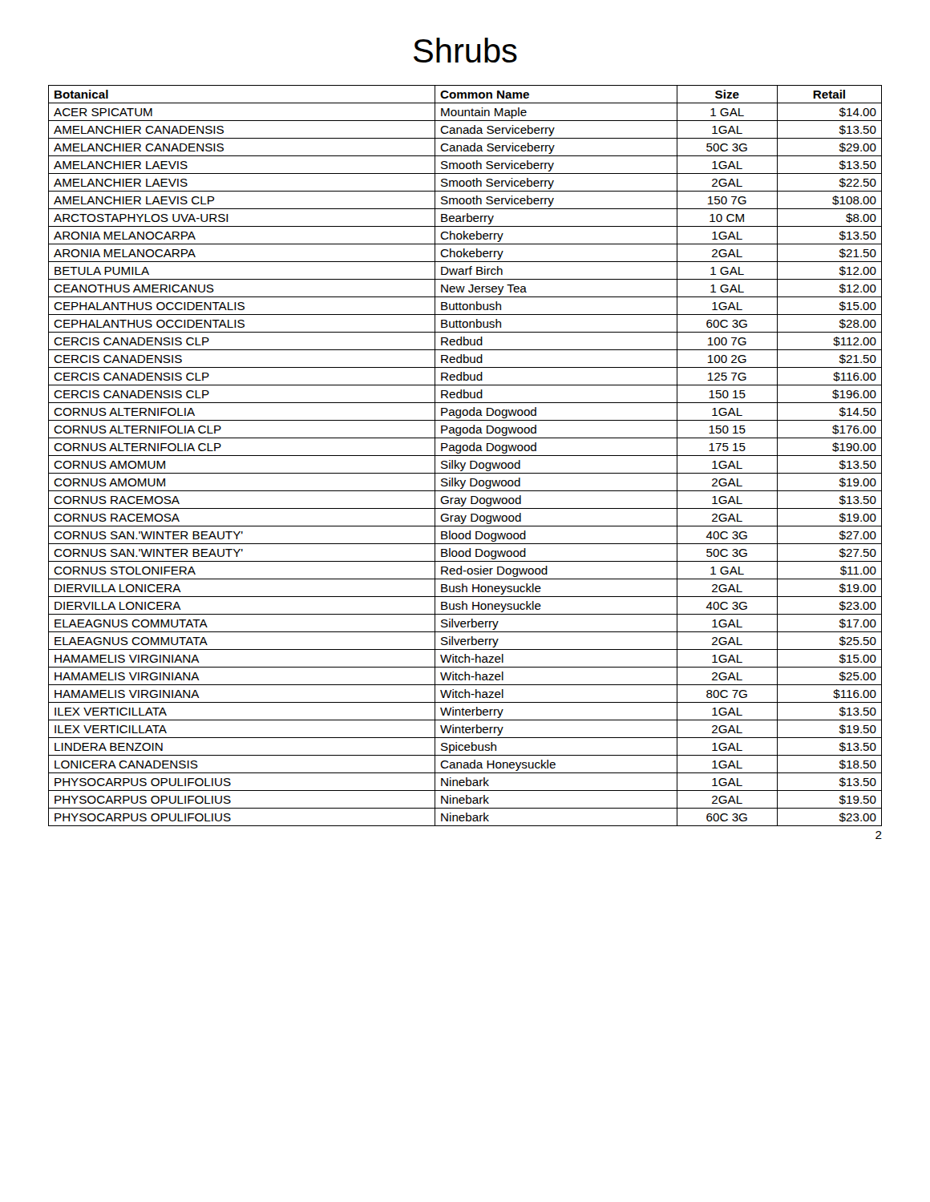Shrubs
| Botanical | Common Name | Size | Retail |
| --- | --- | --- | --- |
| ACER SPICATUM | Mountain Maple | 1 GAL | $14.00 |
| AMELANCHIER CANADENSIS | Canada Serviceberry | 1GAL | $13.50 |
| AMELANCHIER CANADENSIS | Canada Serviceberry | 50C 3G | $29.00 |
| AMELANCHIER LAEVIS | Smooth Serviceberry | 1GAL | $13.50 |
| AMELANCHIER LAEVIS | Smooth Serviceberry | 2GAL | $22.50 |
| AMELANCHIER LAEVIS CLP | Smooth Serviceberry | 150 7G | $108.00 |
| ARCTOSTAPHYLOS UVA-URSI | Bearberry | 10 CM | $8.00 |
| ARONIA MELANOCARPA | Chokeberry | 1GAL | $13.50 |
| ARONIA MELANOCARPA | Chokeberry | 2GAL | $21.50 |
| BETULA PUMILA | Dwarf Birch | 1 GAL | $12.00 |
| CEANOTHUS AMERICANUS | New Jersey Tea | 1 GAL | $12.00 |
| CEPHALANTHUS OCCIDENTALIS | Buttonbush | 1GAL | $15.00 |
| CEPHALANTHUS OCCIDENTALIS | Buttonbush | 60C 3G | $28.00 |
| CERCIS CANADENSIS CLP | Redbud | 100 7G | $112.00 |
| CERCIS CANADENSIS | Redbud | 100 2G | $21.50 |
| CERCIS CANADENSIS CLP | Redbud | 125 7G | $116.00 |
| CERCIS CANADENSIS CLP | Redbud | 150 15 | $196.00 |
| CORNUS ALTERNIFOLIA | Pagoda Dogwood | 1GAL | $14.50 |
| CORNUS ALTERNIFOLIA CLP | Pagoda Dogwood | 150 15 | $176.00 |
| CORNUS ALTERNIFOLIA CLP | Pagoda Dogwood | 175 15 | $190.00 |
| CORNUS AMOMUM | Silky Dogwood | 1GAL | $13.50 |
| CORNUS AMOMUM | Silky Dogwood | 2GAL | $19.00 |
| CORNUS RACEMOSA | Gray Dogwood | 1GAL | $13.50 |
| CORNUS RACEMOSA | Gray Dogwood | 2GAL | $19.00 |
| CORNUS SAN.'WINTER BEAUTY' | Blood Dogwood | 40C 3G | $27.00 |
| CORNUS SAN.'WINTER BEAUTY' | Blood Dogwood | 50C 3G | $27.50 |
| CORNUS STOLONIFERA | Red-osier Dogwood | 1 GAL | $11.00 |
| DIERVILLA LONICERA | Bush Honeysuckle | 2GAL | $19.00 |
| DIERVILLA LONICERA | Bush Honeysuckle | 40C 3G | $23.00 |
| ELAEAGNUS COMMUTATA | Silverberry | 1GAL | $17.00 |
| ELAEAGNUS COMMUTATA | Silverberry | 2GAL | $25.50 |
| HAMAMELIS VIRGINIANA | Witch-hazel | 1GAL | $15.00 |
| HAMAMELIS VIRGINIANA | Witch-hazel | 2GAL | $25.00 |
| HAMAMELIS VIRGINIANA | Witch-hazel | 80C 7G | $116.00 |
| ILEX VERTICILLATA | Winterberry | 1GAL | $13.50 |
| ILEX VERTICILLATA | Winterberry | 2GAL | $19.50 |
| LINDERA BENZOIN | Spicebush | 1GAL | $13.50 |
| LONICERA CANADENSIS | Canada Honeysuckle | 1GAL | $18.50 |
| PHYSOCARPUS OPULIFOLIUS | Ninebark | 1GAL | $13.50 |
| PHYSOCARPUS OPULIFOLIUS | Ninebark | 2GAL | $19.50 |
| PHYSOCARPUS OPULIFOLIUS | Ninebark | 60C 3G | $23.00 |
2